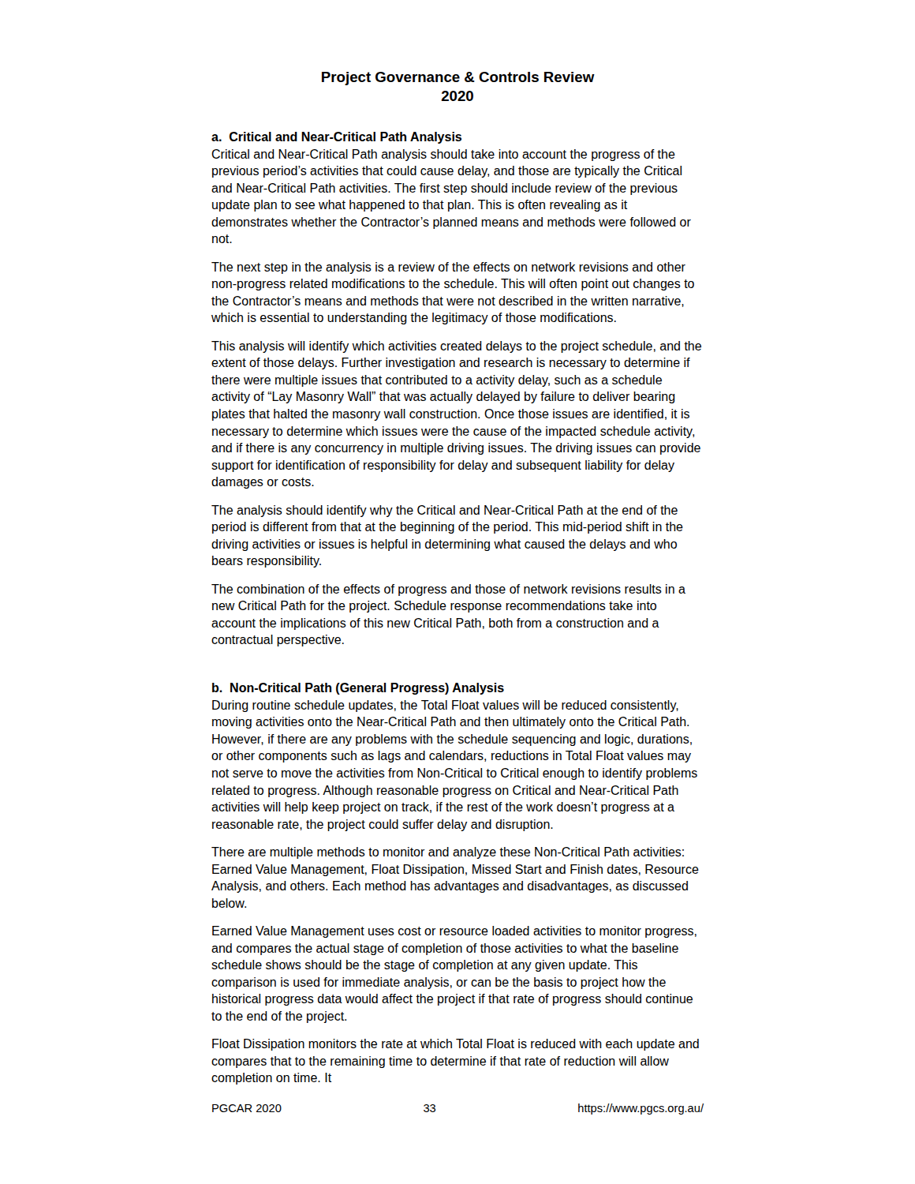Project Governance & Controls Review
2020
a. Critical and Near-Critical Path Analysis
Critical and Near-Critical Path analysis should take into account the progress of the previous period’s activities that could cause delay, and those are typically the Critical and Near-Critical Path activities. The first step should include review of the previous update plan to see what happened to that plan. This is often revealing as it demonstrates whether the Contractor’s planned means and methods were followed or not.
The next step in the analysis is a review of the effects on network revisions and other non-progress related modifications to the schedule. This will often point out changes to the Contractor’s means and methods that were not described in the written narrative, which is essential to understanding the legitimacy of those modifications.
This analysis will identify which activities created delays to the project schedule, and the extent of those delays. Further investigation and research is necessary to determine if there were multiple issues that contributed to a activity delay, such as a schedule activity of “Lay Masonry Wall” that was actually delayed by failure to deliver bearing plates that halted the masonry wall construction. Once those issues are identified, it is necessary to determine which issues were the cause of the impacted schedule activity, and if there is any concurrency in multiple driving issues. The driving issues can provide support for identification of responsibility for delay and subsequent liability for delay damages or costs.
The analysis should identify why the Critical and Near-Critical Path at the end of the period is different from that at the beginning of the period. This mid-period shift in the driving activities or issues is helpful in determining what caused the delays and who bears responsibility.
The combination of the effects of progress and those of network revisions results in a new Critical Path for the project. Schedule response recommendations take into account the implications of this new Critical Path, both from a construction and a contractual perspective.
b. Non-Critical Path (General Progress) Analysis
During routine schedule updates, the Total Float values will be reduced consistently, moving activities onto the Near-Critical Path and then ultimately onto the Critical Path. However, if there are any problems with the schedule sequencing and logic, durations, or other components such as lags and calendars, reductions in Total Float values may not serve to move the activities from Non-Critical to Critical enough to identify problems related to progress. Although reasonable progress on Critical and Near-Critical Path activities will help keep project on track, if the rest of the work doesn’t progress at a reasonable rate, the project could suffer delay and disruption.
There are multiple methods to monitor and analyze these Non-Critical Path activities: Earned Value Management, Float Dissipation, Missed Start and Finish dates, Resource Analysis, and others. Each method has advantages and disadvantages, as discussed below.
Earned Value Management uses cost or resource loaded activities to monitor progress, and compares the actual stage of completion of those activities to what the baseline schedule shows should be the stage of completion at any given update. This comparison is used for immediate analysis, or can be the basis to project how the historical progress data would affect the project if that rate of progress should continue to the end of the project.
Float Dissipation monitors the rate at which Total Float is reduced with each update and compares that to the remaining time to determine if that rate of reduction will allow completion on time. It
PGCAR 2020
33
https://www.pgcs.org.au/